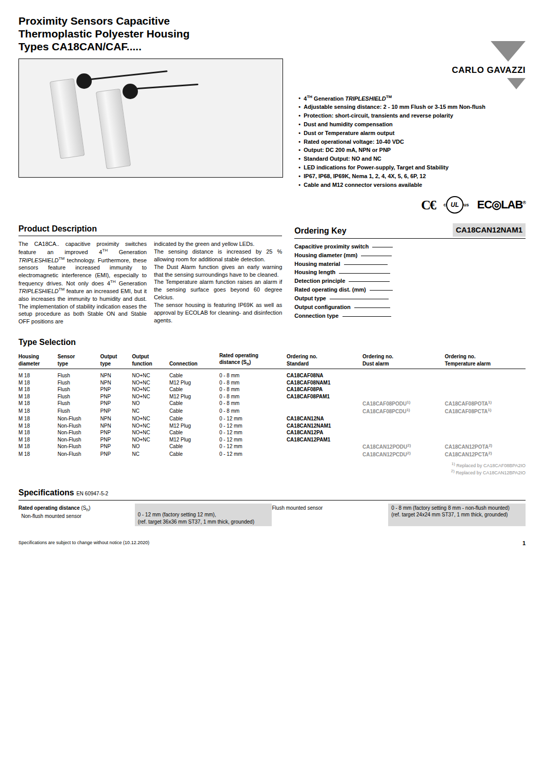Proximity Sensors Capacitive
Thermoplastic Polyester Housing
Types CA18CAN/CAF.....
CARLO GAVAZZI
4TH Generation TRIPLESHIELDTM
Adjustable sensing distance: 2 - 10 mm Flush or 3-15 mm Non-flush
Protection: short-circuit, transients and reverse polarity
Dust and humidity compensation
Dust or Temperature alarm output
Rated operational voltage: 10-40 VDC
Output: DC 200 mA, NPN or PNP
Standard Output: NO and NC
LED indications for Power-supply, Target and Stability
IP67, IP68, IP69K, Nema 1, 2, 4, 4X, 5, 6, 6P, 12
Cable and M12 connector versions available
C€ cULus EC◎LAB®
Product Description
The CA18CA.. capacitive proximity switches feature an improved 4TH Generation TRIPLESHIELDTM technology. Furthermore, these sensors feature increased immunity to electromagnetic interference (EMI), especially to frequency drives. Not only does 4TH Generation TRIPLESHIELDTM feature an increased EMI, but it also increases the immunity to humidity and dust. The implementation of stability indication eases the setup procedure as both Stable ON and Stable OFF positions are
indicated by the green and yellow LEDs.
The sensing distance is increased by 25 % allowing room for additional stable detection.
The Dust Alarm function gives an early warning that the sensing surroundings have to be cleaned.
The Temperature alarm function raises an alarm if the sensing surface goes beyond 60 degree Celcius.
The sensor housing is featuring IP69K as well as approval by ECOLAB for cleaning- and disinfection agents.
Ordering Key CA18CAN12NAM1
Capacitive proximity switch
Housing diameter (mm)
Housing material
Housing length
Detection principle
Rated operating dist. (mm)
Output type
Output configuration
Connection type
Type Selection
| Housing diameter | Sensor type | Output type | Output function | Connection | Rated operating distance (S n ) | Ordering no. Standard | Ordering no. Dust alarm | Ordering no. Temperature alarm |
| --- | --- | --- | --- | --- | --- | --- | --- | --- |
| M 18 | Flush | NPN | NO+NC | Cable | 0 - 8 mm | CA18CAF08NA | | |
| M 18 | Flush | NPN | NO+NC | M12 Plug | 0 - 8 mm | CA18CAF08NAM1 | | |
| M 18 | Flush | PNP | NO+NC | Cable | 0 - 8 mm | CA18CAF08PA | | |
| M 18 | Flush | PNP | NO+NC | M12 Plug | 0 - 8 mm | CA18CAF08PAM1 | | |
| M 18 | Flush | PNP | NO | Cable | 0 - 8 mm | | CA18CAF08PODU 1) | CA18CAF08POTA 1) |
| M 18 | Flush | PNP | NC | Cable | 0 - 8 mm | | CA18CAF08PCDU 1) | CA18CAF08PCTA 1) |
| M 18 | Non-Flush | NPN | NO+NC | Cable | 0 - 12 mm | CA18CAN12NA | | |
| M 18 | Non-Flush | NPN | NO+NC | M12 Plug | 0 - 12 mm | CA18CAN12NAM1 | | |
| M 18 | Non-Flush | PNP | NO+NC | Cable | 0 - 12 mm | CA18CAN12PA | | |
| M 18 | Non-Flush | PNP | NO+NC | M12 Plug | 0 - 12 mm | CA18CAN12PAM1 | | |
| M 18 | Non-Flush | PNP | NO | Cable | 0 - 12 mm | | CA18CAN12PODU 2) | CA18CAN12POTA 2) |
| M 18 | Non-Flush | PNP | NC | Cable | 0 - 12 mm | | CA18CAN12PCDU 2) | CA18CAN12PCTA 2) |
1) Replaced by CA18CAF08BPA2IO
2) Replaced by CA18CAN12BPA2IO
Specifications EN 60947-5-2
| Rated operating distance (S n ) Non-flush mounted sensor | 0 - 12 mm (factory setting 12 mm), (ref. target 36x36 mm ST37, 1 mm thick, grounded) | Flush mounted sensor | 0 - 8 mm (factory setting 8 mm - non-flush mounted) (ref. target 24x24 mm ST37, 1 mm thick, grounded) |
Specifications are subject to change without notice (10.12.2020) 1